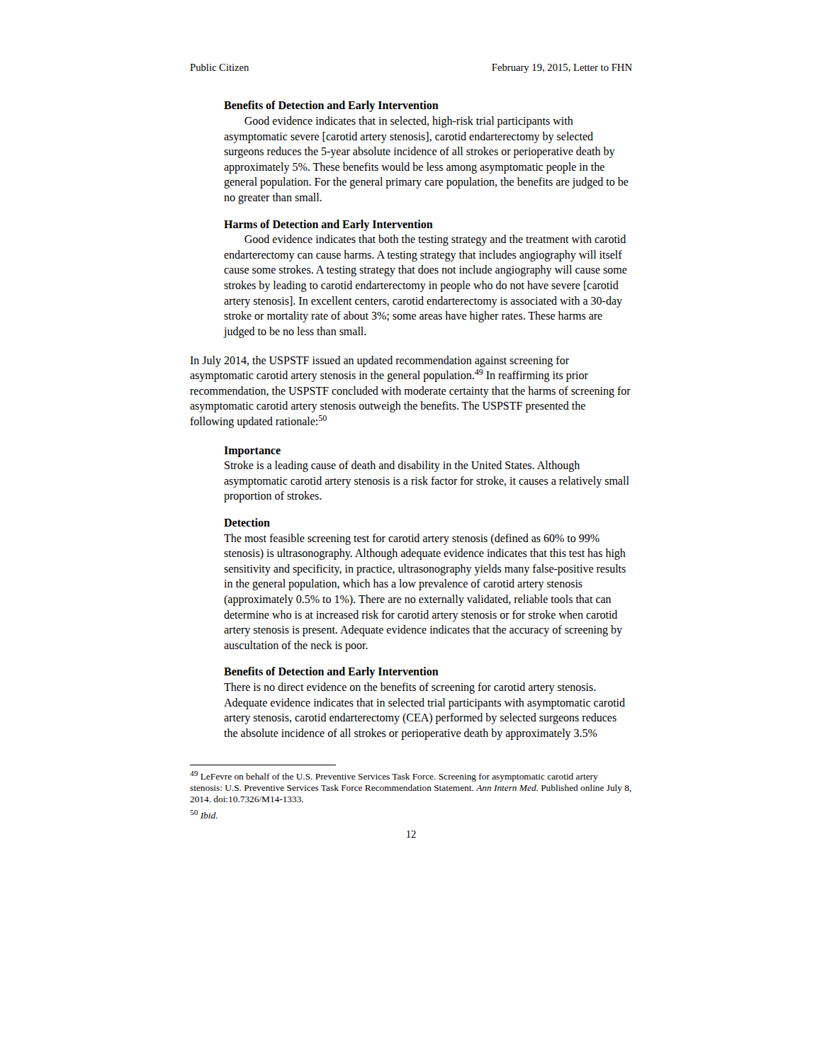Public Citizen
February 19, 2015, Letter to FHN
Benefits of Detection and Early Intervention
Good evidence indicates that in selected, high-risk trial participants with asymptomatic severe [carotid artery stenosis], carotid endarterectomy by selected surgeons reduces the 5-year absolute incidence of all strokes or perioperative death by approximately 5%. These benefits would be less among asymptomatic people in the general population. For the general primary care population, the benefits are judged to be no greater than small.
Harms of Detection and Early Intervention
Good evidence indicates that both the testing strategy and the treatment with carotid endarterectomy can cause harms. A testing strategy that includes angiography will itself cause some strokes. A testing strategy that does not include angiography will cause some strokes by leading to carotid endarterectomy in people who do not have severe [carotid artery stenosis]. In excellent centers, carotid endarterectomy is associated with a 30-day stroke or mortality rate of about 3%; some areas have higher rates. These harms are judged to be no less than small.
In July 2014, the USPSTF issued an updated recommendation against screening for asymptomatic carotid artery stenosis in the general population.49 In reaffirming its prior recommendation, the USPSTF concluded with moderate certainty that the harms of screening for asymptomatic carotid artery stenosis outweigh the benefits. The USPSTF presented the following updated rationale:50
Importance
Stroke is a leading cause of death and disability in the United States. Although asymptomatic carotid artery stenosis is a risk factor for stroke, it causes a relatively small proportion of strokes.
Detection
The most feasible screening test for carotid artery stenosis (defined as 60% to 99% stenosis) is ultrasonography. Although adequate evidence indicates that this test has high sensitivity and specificity, in practice, ultrasonography yields many false-positive results in the general population, which has a low prevalence of carotid artery stenosis (approximately 0.5% to 1%). There are no externally validated, reliable tools that can determine who is at increased risk for carotid artery stenosis or for stroke when carotid artery stenosis is present. Adequate evidence indicates that the accuracy of screening by auscultation of the neck is poor.
Benefits of Detection and Early Intervention
There is no direct evidence on the benefits of screening for carotid artery stenosis. Adequate evidence indicates that in selected trial participants with asymptomatic carotid artery stenosis, carotid endarterectomy (CEA) performed by selected surgeons reduces the absolute incidence of all strokes or perioperative death by approximately 3.5%
49 LeFevre on behalf of the U.S. Preventive Services Task Force. Screening for asymptomatic carotid artery stenosis: U.S. Preventive Services Task Force Recommendation Statement. Ann Intern Med. Published online July 8, 2014. doi:10.7326/M14-1333.
50 Ibid.
12